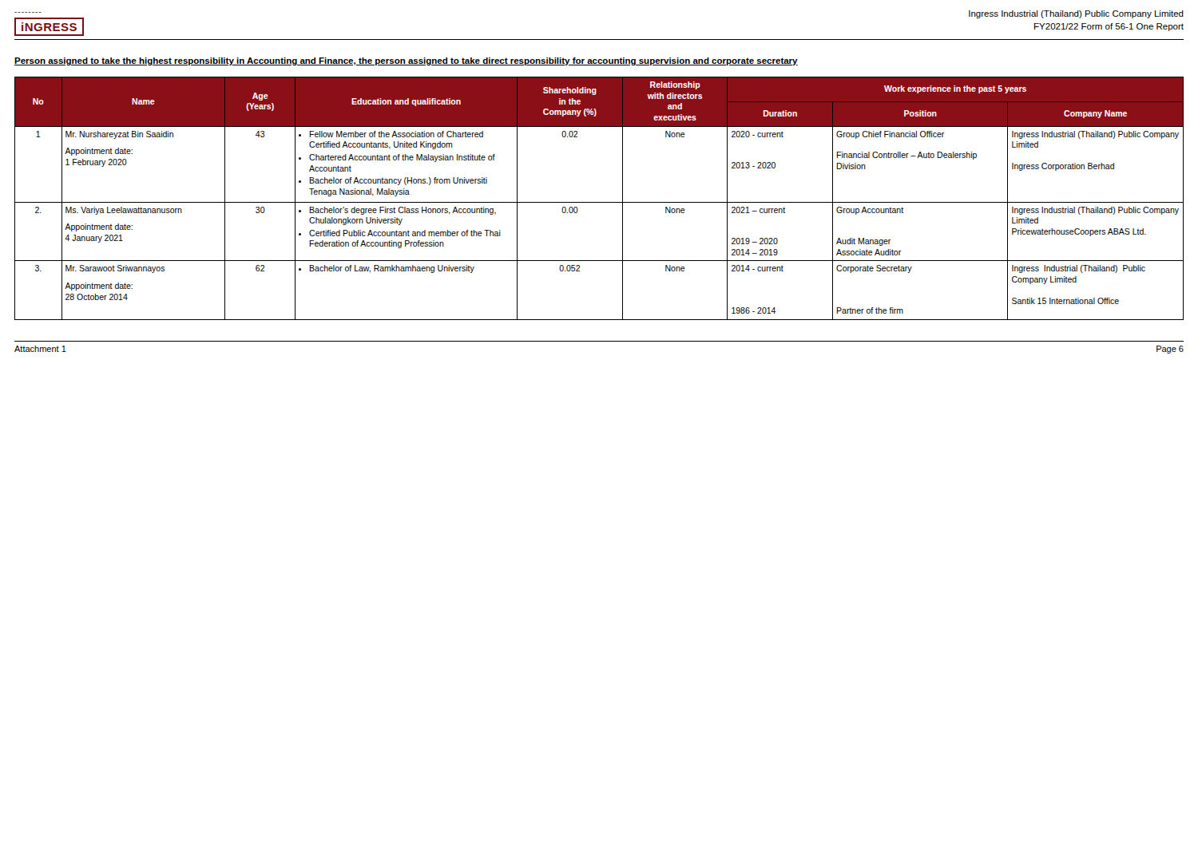--------
iNGRESS
Ingress Industrial (Thailand) Public Company Limited
FY2021/22 Form of 56-1 One Report
Person assigned to take the highest responsibility in Accounting and Finance, the person assigned to take direct responsibility for accounting supervision and corporate secretary
| No | Name | Age (Years) | Education and qualification | Shareholding in the Company (%) | Relationship with directors and executives | Work experience in the past 5 years |
| --- | --- | --- | --- | --- | --- | --- |
| Duration | Position | Company Name |
| 1 | Mr. Nurshareyzat Bin Saaidin Appointment date: 1 February 2020 | 43 | Fellow Member of the Association of Chartered Certified Accountants, United Kingdom Chartered Accountant of the Malaysian Institute of Accountant Bachelor of Accountancy (Hons.) from Universiti Tenaga Nasional, Malaysia | 0.02 | None | 2020 - current 2013 - 2020 | Group Chief Financial Officer Financial Controller – Auto Dealership Division | Ingress Industrial (Thailand) Public Company Limited Ingress Corporation Berhad |
| 2. | Ms. Variya Leelawattananusorn Appointment date: 4 January 2021 | 30 | Bachelor’s degree First Class Honors, Accounting, Chulalongkorn University Certified Public Accountant and member of the Thai Federation of Accounting Profession | 0.00 | None | 2021 – current 2019 – 2020 2014 – 2019 | Group Accountant Audit Manager Associate Auditor | Ingress Industrial (Thailand) Public Company Limited PricewaterhouseCoopers ABAS Ltd. |
| 3. | Mr. Sarawoot Sriwannayos Appointment date: 28 October 2014 | 62 | Bachelor of Law, Ramkhamhaeng University | 0.052 | None | 2014 - current 1986 - 2014 | Corporate Secretary Partner of the firm | Ingress Industrial (Thailand) Public Company Limited Santik 15 International Office |
Attachment 1
Page 6